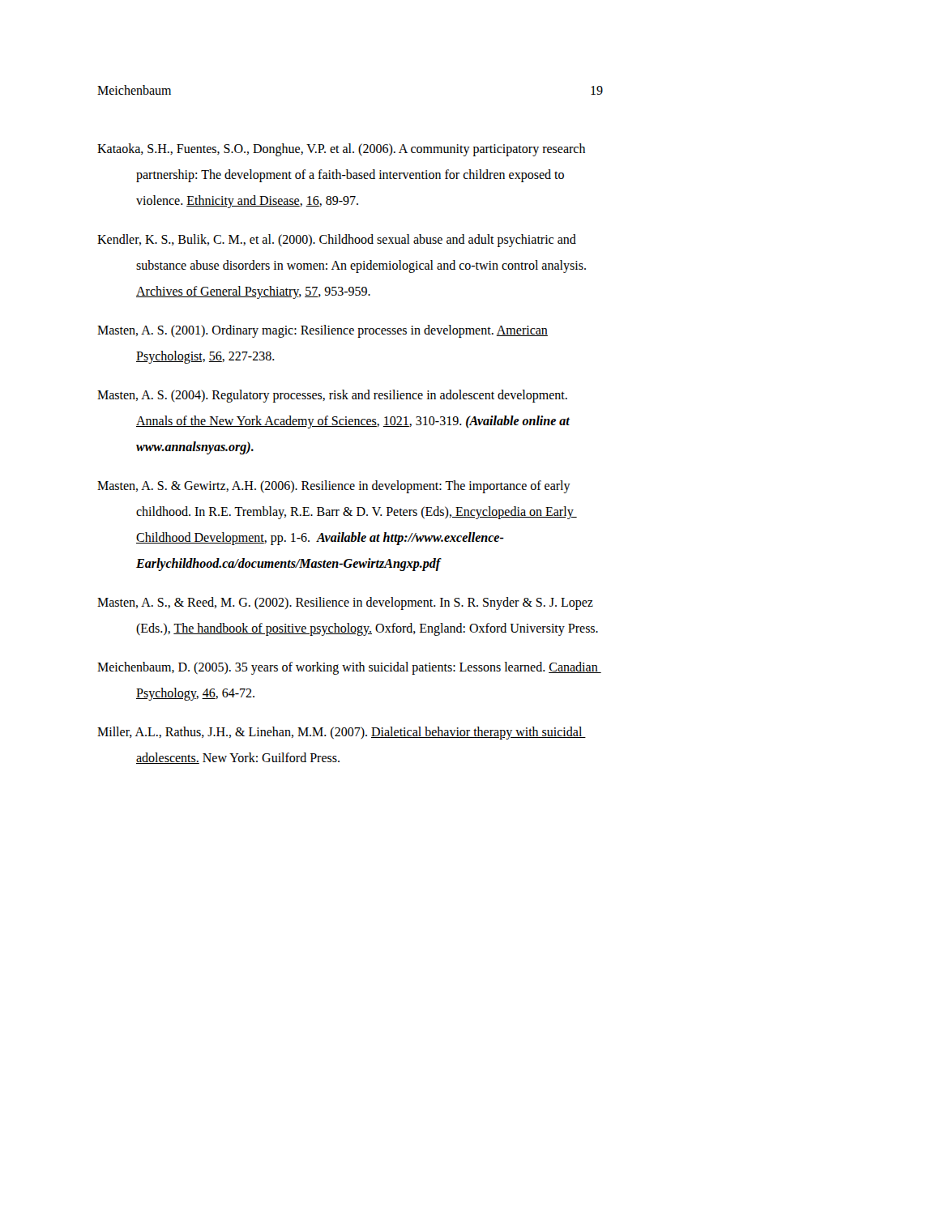Meichenbaum 19
Kataoka, S.H., Fuentes, S.O., Donghue, V.P. et al. (2006). A community participatory research partnership: The development of a faith-based intervention for children exposed to violence. Ethnicity and Disease, 16, 89-97.
Kendler, K. S., Bulik, C. M., et al. (2000). Childhood sexual abuse and adult psychiatric and substance abuse disorders in women: An epidemiological and co-twin control analysis. Archives of General Psychiatry, 57, 953-959.
Masten, A. S. (2001). Ordinary magic: Resilience processes in development. American Psychologist, 56, 227-238.
Masten, A. S. (2004). Regulatory processes, risk and resilience in adolescent development. Annals of the New York Academy of Sciences, 1021, 310-319. (Available online at www.annalsnyas.org).
Masten, A. S. & Gewirtz, A.H. (2006). Resilience in development: The importance of early childhood. In R.E. Tremblay, R.E. Barr & D. V. Peters (Eds), Encyclopedia on Early Childhood Development, pp. 1-6. Available at http://www.excellence-Earlychildhood.ca/documents/Masten-GewirtzAngxp.pdf
Masten, A. S., & Reed, M. G. (2002). Resilience in development. In S. R. Snyder & S. J. Lopez (Eds.), The handbook of positive psychology. Oxford, England: Oxford University Press.
Meichenbaum, D. (2005). 35 years of working with suicidal patients: Lessons learned. Canadian Psychology, 46, 64-72.
Miller, A.L., Rathus, J.H., & Linehan, M.M. (2007). Dialetical behavior therapy with suicidal adolescents. New York: Guilford Press.